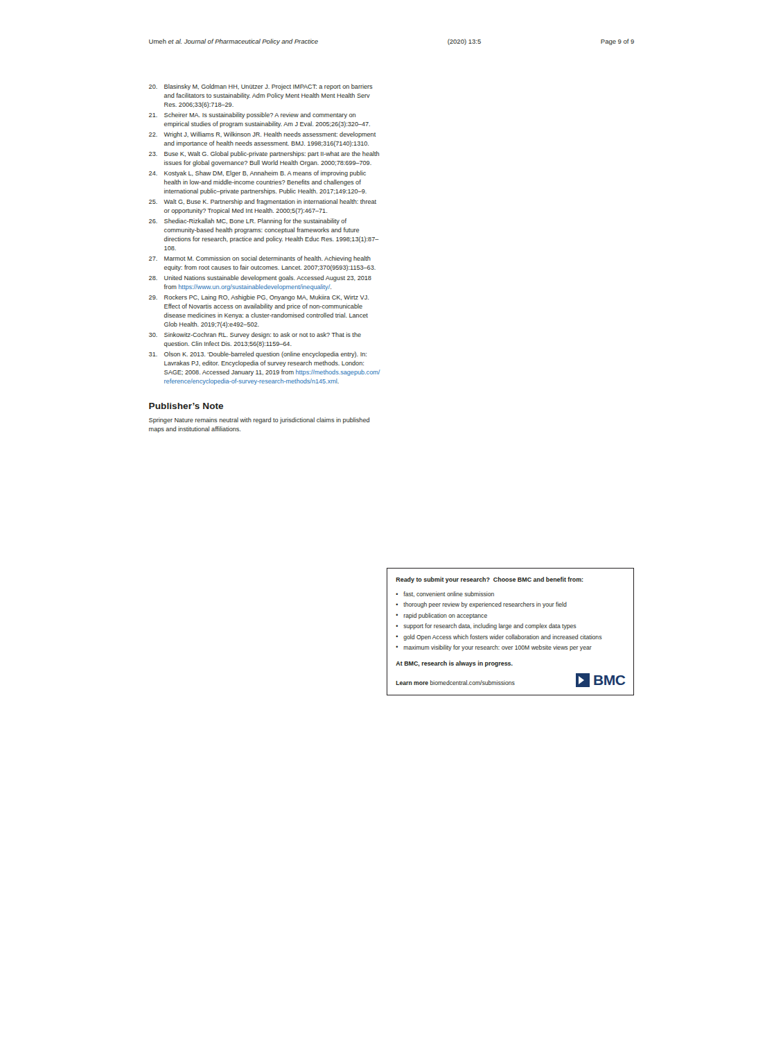Umeh et al. Journal of Pharmaceutical Policy and Practice
(2020) 13:5
Page 9 of 9
20. Blasinsky M, Goldman HH, Unützer J. Project IMPACT: a report on barriers and facilitators to sustainability. Adm Policy Ment Health Ment Health Serv Res. 2006;33(6):718–29.
21. Scheirer MA. Is sustainability possible? A review and commentary on empirical studies of program sustainability. Am J Eval. 2005;26(3):320–47.
22. Wright J, Williams R, Wilkinson JR. Health needs assessment: development and importance of health needs assessment. BMJ. 1998;316(7140):1310.
23. Buse K, Walt G. Global public-private partnerships: part II-what are the health issues for global governance? Bull World Health Organ. 2000;78:699–709.
24. Kostyak L, Shaw DM, Elger B, Annaheim B. A means of improving public health in low-and middle-income countries? Benefits and challenges of international public–private partnerships. Public Health. 2017;149:120–9.
25. Walt G, Buse K. Partnership and fragmentation in international health: threat or opportunity? Tropical Med Int Health. 2000;5(7):467–71.
26. Shediac-Rizkallah MC, Bone LR. Planning for the sustainability of community-based health programs: conceptual frameworks and future directions for research, practice and policy. Health Educ Res. 1998;13(1):87–108.
27. Marmot M. Commission on social determinants of health. Achieving health equity: from root causes to fair outcomes. Lancet. 2007;370(9593):1153–63.
28. United Nations sustainable development goals. Accessed August 23, 2018 from https://www.un.org/sustainabledevelopment/inequality/.
29. Rockers PC, Laing RO, Ashigbie PG, Onyango MA, Mukiira CK, Wirtz VJ. Effect of Novartis access on availability and price of non-communicable disease medicines in Kenya: a cluster-randomised controlled trial. Lancet Glob Health. 2019;7(4):e492–502.
30. Sinkowitz-Cochran RL. Survey design: to ask or not to ask? That is the question. Clin Infect Dis. 2013;56(8):1159–64.
31. Olson K. 2013. ‘Double-barreled question (online encyclopedia entry). In: Lavrakas PJ, editor. Encyclopedia of survey research methods. London: SAGE; 2008. Accessed January 11, 2019 from https://methods.sagepub.com/reference/encyclopedia-of-survey-research-methods/n145.xml.
Publisher’s Note
Springer Nature remains neutral with regard to jurisdictional claims in published maps and institutional affiliations.
Ready to submit your research? Choose BMC and benefit from:
fast, convenient online submission
thorough peer review by experienced researchers in your field
rapid publication on acceptance
support for research data, including large and complex data types
gold Open Access which fosters wider collaboration and increased citations
maximum visibility for your research: over 100M website views per year
At BMC, research is always in progress.
Learn more biomedcentral.com/submissions
BMC